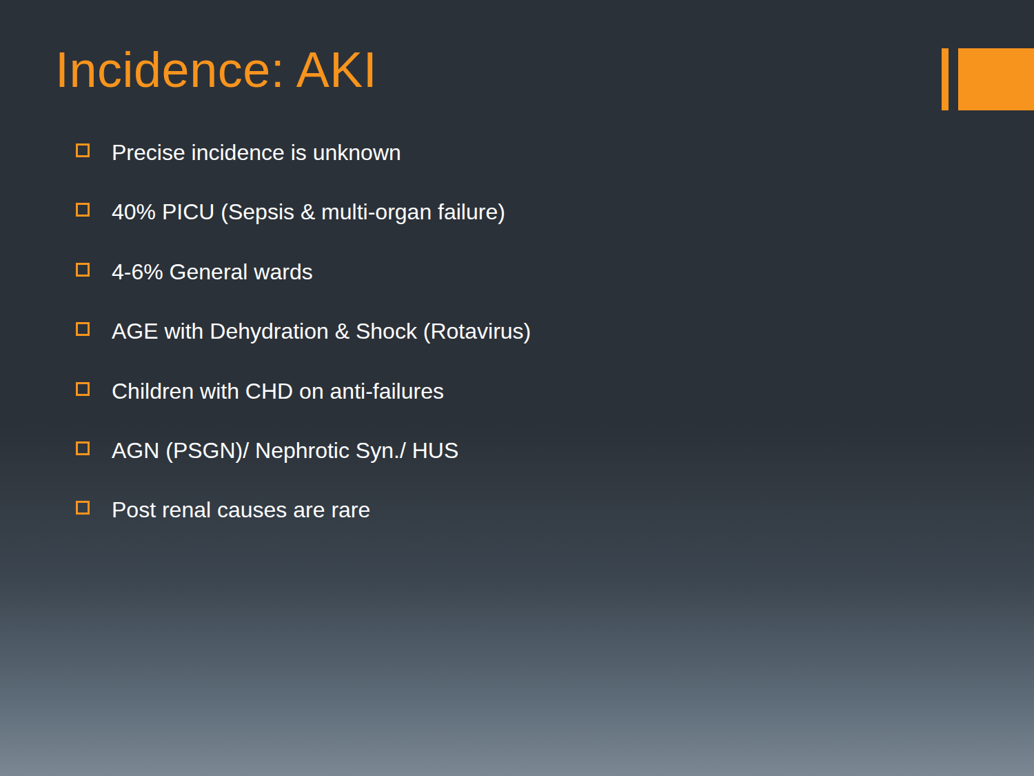Incidence: AKI
Precise incidence is unknown
40% PICU (Sepsis & multi-organ failure)
4-6% General wards
AGE with Dehydration & Shock (Rotavirus)
Children with CHD on anti-failures
AGN (PSGN)/ Nephrotic Syn./ HUS
Post renal causes are rare